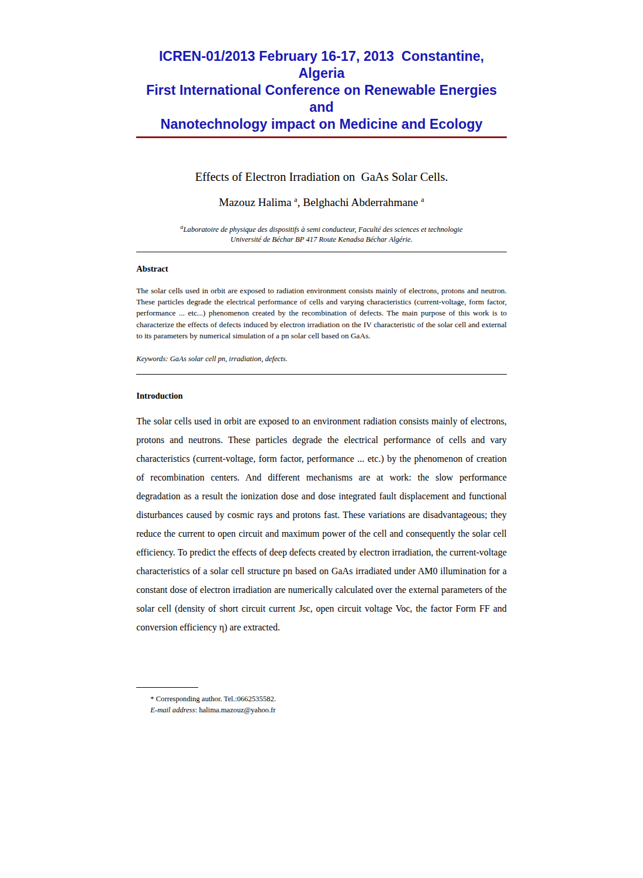ICREN-01/2013 February 16-17, 2013 Constantine, Algeria First International Conference on Renewable Energies and Nanotechnology impact on Medicine and Ecology
Effects of Electron Irradiation on GaAs Solar Cells.
Mazouz Halima a, Belghachi Abderrahmane a
aLaboratoire de physique des dispositifs à semi conducteur, Faculté des sciences et technologie
Université de Béchar BP 417 Route Kenadsa Béchar Algérie.
Abstract
The solar cells used in orbit are exposed to radiation environment consists mainly of electrons, protons and neutron. These particles degrade the electrical performance of cells and varying characteristics (current-voltage, form factor, performance ... etc...) phenomenon created by the recombination of defects. The main purpose of this work is to characterize the effects of defects induced by electron irradiation on the IV characteristic of the solar cell and external to its parameters by numerical simulation of a pn solar cell based on GaAs.
Keywords: GaAs solar cell pn, irradiation, defects.
Introduction
The solar cells used in orbit are exposed to an environment radiation consists mainly of electrons, protons and neutrons. These particles degrade the electrical performance of cells and vary characteristics (current-voltage, form factor, performance ... etc.) by the phenomenon of creation of recombination centers. And different mechanisms are at work: the slow performance degradation as a result the ionization dose and dose integrated fault displacement and functional disturbances caused by cosmic rays and protons fast. These variations are disadvantageous; they reduce the current to open circuit and maximum power of the cell and consequently the solar cell efficiency. To predict the effects of deep defects created by electron irradiation, the current-voltage characteristics of a solar cell structure pn based on GaAs irradiated under AM0 illumination for a constant dose of electron irradiation are numerically calculated over the external parameters of the solar cell (density of short circuit current Jsc, open circuit voltage Voc, the factor Form FF and conversion efficiency η) are extracted.
* Corresponding author. Tel.:0662535582.
E-mail address: halima.mazouz@yahoo.fr